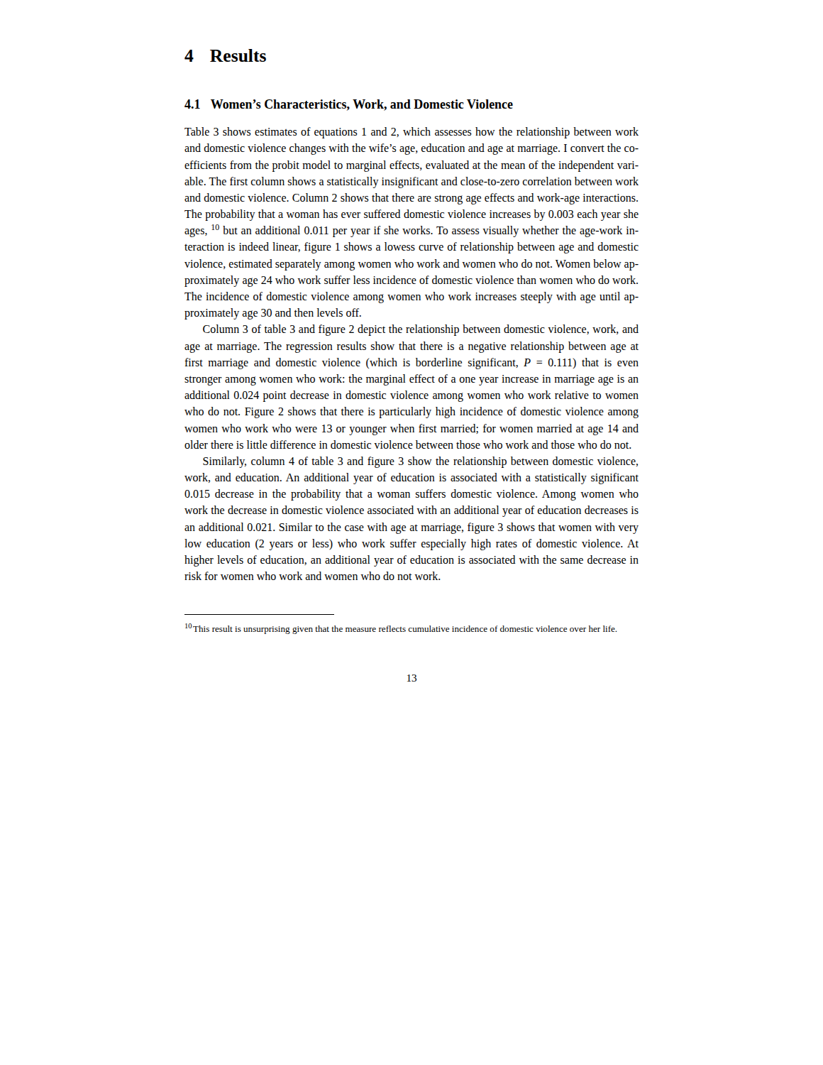4 Results
4.1 Women’s Characteristics, Work, and Domestic Violence
Table 3 shows estimates of equations 1 and 2, which assesses how the relationship between work and domestic violence changes with the wife’s age, education and age at marriage. I convert the coefficients from the probit model to marginal effects, evaluated at the mean of the independent variable. The first column shows a statistically insignificant and close-to-zero correlation between work and domestic violence. Column 2 shows that there are strong age effects and work-age interactions. The probability that a woman has ever suffered domestic violence increases by 0.003 each year she ages, 10 but an additional 0.011 per year if she works. To assess visually whether the age-work interaction is indeed linear, figure 1 shows a lowess curve of relationship between age and domestic violence, estimated separately among women who work and women who do not. Women below approximately age 24 who work suffer less incidence of domestic violence than women who do work. The incidence of domestic violence among women who work increases steeply with age until approximately age 30 and then levels off.
Column 3 of table 3 and figure 2 depict the relationship between domestic violence, work, and age at marriage. The regression results show that there is a negative relationship between age at first marriage and domestic violence (which is borderline significant, P = 0.111) that is even stronger among women who work: the marginal effect of a one year increase in marriage age is an additional 0.024 point decrease in domestic violence among women who work relative to women who do not. Figure 2 shows that there is particularly high incidence of domestic violence among women who work who were 13 or younger when first married; for women married at age 14 and older there is little difference in domestic violence between those who work and those who do not.
Similarly, column 4 of table 3 and figure 3 show the relationship between domestic violence, work, and education. An additional year of education is associated with a statistically significant 0.015 decrease in the probability that a woman suffers domestic violence. Among women who work the decrease in domestic violence associated with an additional year of education decreases is an additional 0.021. Similar to the case with age at marriage, figure 3 shows that women with very low education (2 years or less) who work suffer especially high rates of domestic violence. At higher levels of education, an additional year of education is associated with the same decrease in risk for women who work and women who do not work.
10 This result is unsurprising given that the measure reflects cumulative incidence of domestic violence over her life.
13